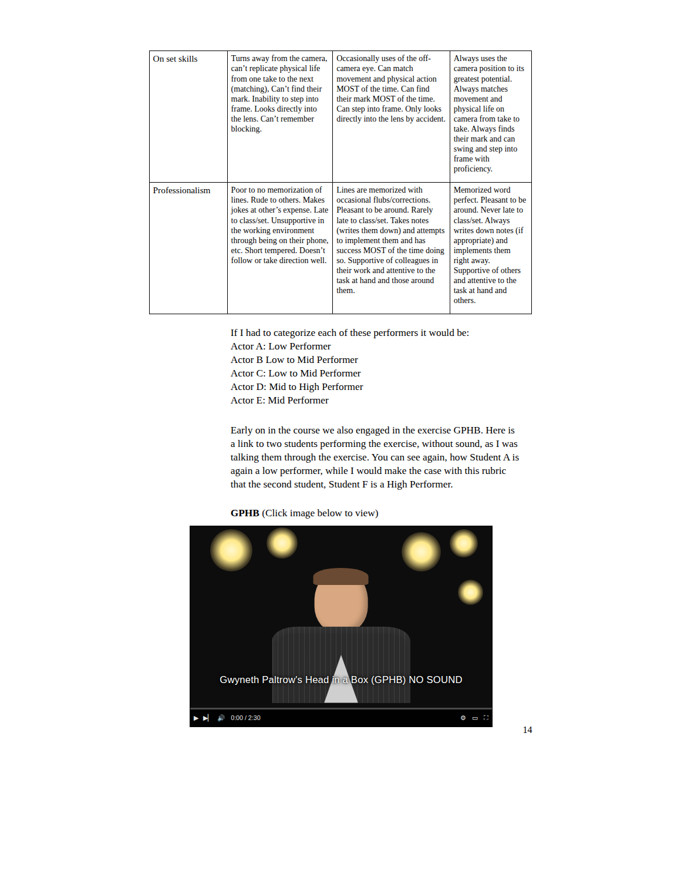| On set skills | Turns away from the camera, can’t replicate physical life from one take to the next (matching), Can’t find their mark. Inability to step into frame. Looks directly into the lens. Can’t remember blocking. | Occasionally uses of the off-camera eye. Can match movement and physical action MOST of the time. Can find their mark MOST of the time. Can step into frame. Only looks directly into the lens by accident. | Always uses the camera position to its greatest potential. Always matches movement and physical life on camera from take to take. Always finds their mark and can swing and step into frame with proficiency. |
| Professionalism | Poor to no memorization of lines. Rude to others. Makes jokes at other’s expense. Late to class/set. Unsupportive in the working environment through being on their phone, etc. Short tempered. Doesn’t follow or take direction well. | Lines are memorized with occasional flubs/corrections. Pleasant to be around. Rarely late to class/set. Takes notes (writes them down) and attempts to implement them and has success MOST of the time doing so. Supportive of colleagues in their work and attentive to the task at hand and those around them. | Memorized word perfect. Pleasant to be around. Never late to class/set. Always writes down notes (if appropriate) and implements them right away. Supportive of others and attentive to the task at hand and others. |
If I had to categorize each of these performers it would be:
Actor A: Low Performer
Actor B Low to Mid Performer
Actor C: Low to Mid Performer
Actor D: Mid to High Performer
Actor E: Mid Performer
Early on in the course we also engaged in the exercise GPHB. Here is a link to two students performing the exercise, without sound, as I was talking them through the exercise. You can see again, how Student A is again a low performer, while I would make the case with this rubric that the second student, Student F is a High Performer.
GPHB (Click image below to view)
Gwyneth Paltrow's Head in a Box (GPHB) NO SOUND
0:00 / 2:30
14